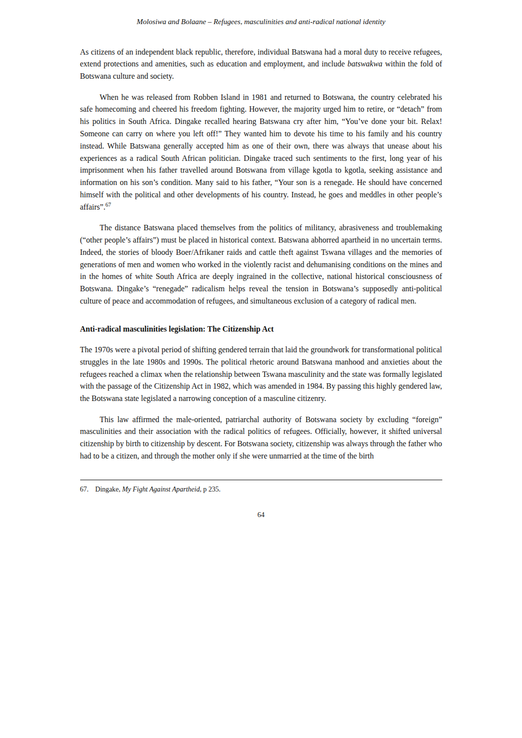Molosiwa and Bolaane – Refugees, masculinities and anti-radical national identity
As citizens of an independent black republic, therefore, individual Batswana had a moral duty to receive refugees, extend protections and amenities, such as education and employment, and include batswakwa within the fold of Botswana culture and society.
When he was released from Robben Island in 1981 and returned to Botswana, the country celebrated his safe homecoming and cheered his freedom fighting. However, the majority urged him to retire, or “detach” from his politics in South Africa. Dingake recalled hearing Batswana cry after him, “You’ve done your bit. Relax! Someone can carry on where you left off!” They wanted him to devote his time to his family and his country instead. While Batswana generally accepted him as one of their own, there was always that unease about his experiences as a radical South African politician. Dingake traced such sentiments to the first, long year of his imprisonment when his father travelled around Botswana from village kgotla to kgotla, seeking assistance and information on his son’s condition. Many said to his father, “Your son is a renegade. He should have concerned himself with the political and other developments of his country. Instead, he goes and meddles in other people’s affairs”.67
The distance Batswana placed themselves from the politics of militancy, abrasiveness and troublemaking (“other people’s affairs”) must be placed in historical context. Batswana abhorred apartheid in no uncertain terms. Indeed, the stories of bloody Boer/Afrikaner raids and cattle theft against Tswana villages and the memories of generations of men and women who worked in the violently racist and dehumanising conditions on the mines and in the homes of white South Africa are deeply ingrained in the collective, national historical consciousness of Botswana. Dingake’s “renegade” radicalism helps reveal the tension in Botswana’s supposedly anti-political culture of peace and accommodation of refugees, and simultaneous exclusion of a category of radical men.
Anti-radical masculinities legislation: The Citizenship Act
The 1970s were a pivotal period of shifting gendered terrain that laid the groundwork for transformational political struggles in the late 1980s and 1990s. The political rhetoric around Batswana manhood and anxieties about the refugees reached a climax when the relationship between Tswana masculinity and the state was formally legislated with the passage of the Citizenship Act in 1982, which was amended in 1984. By passing this highly gendered law, the Botswana state legislated a narrowing conception of a masculine citizenry.
This law affirmed the male-oriented, patriarchal authority of Botswana society by excluding “foreign” masculinities and their association with the radical politics of refugees. Officially, however, it shifted universal citizenship by birth to citizenship by descent. For Botswana society, citizenship was always through the father who had to be a citizen, and through the mother only if she were unmarried at the time of the birth
67. Dingake, My Fight Against Apartheid, p 235.
64